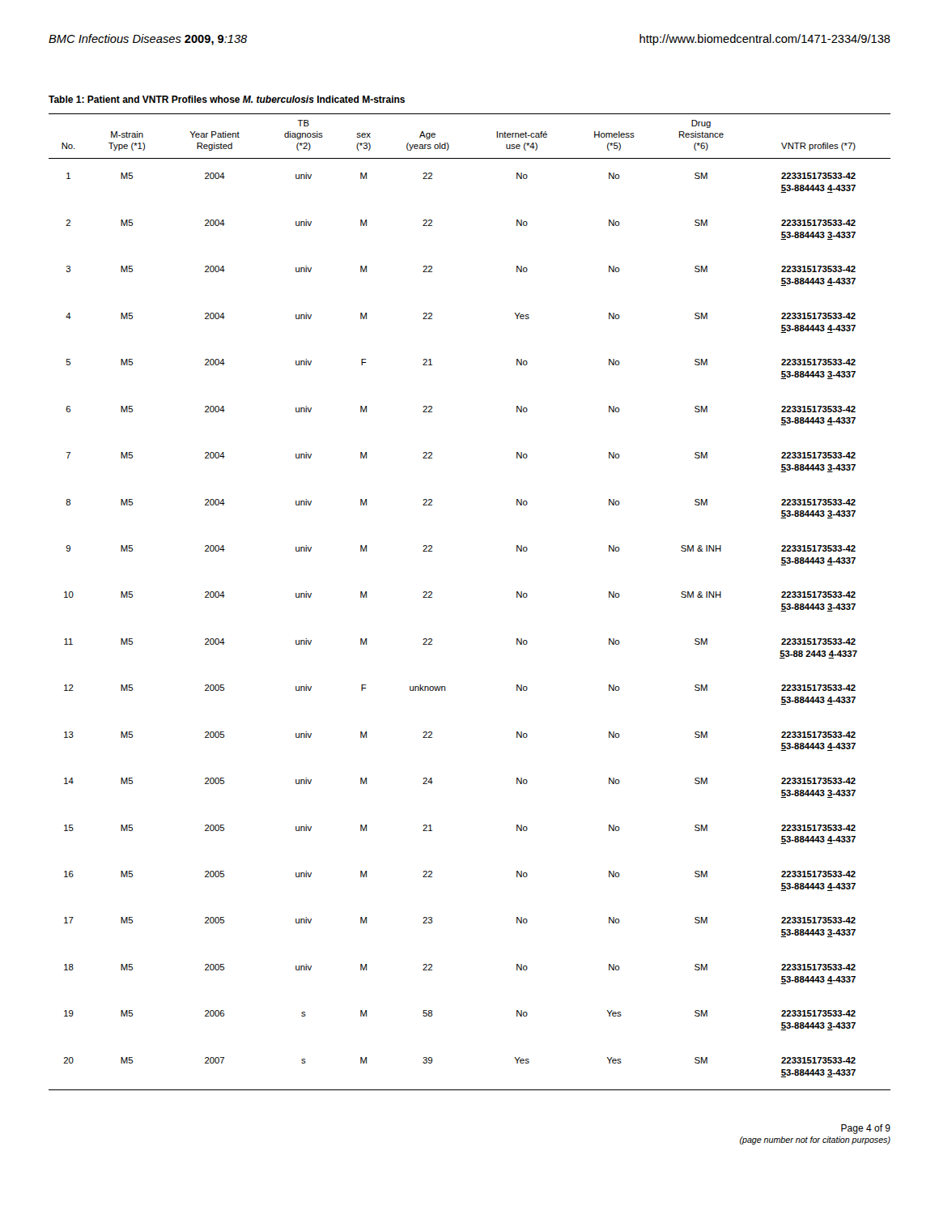BMC Infectious Diseases 2009, 9:138
http://www.biomedcentral.com/1471-2334/9/138
Table 1: Patient and VNTR Profiles whose M. tuberculosis Indicated M-strains
| No. | M-strain Type (*1) | Year Patient Registed | TB diagnosis (*2) | sex (*3) | Age (years old) | Internet-café use (*4) | Homeless (*5) | Drug Resistance (*6) | VNTR profiles (*7) |
| --- | --- | --- | --- | --- | --- | --- | --- | --- | --- |
| 1 | M5 | 2004 | univ | M | 22 | No | No | SM | 223315173533-42 5 3-884443 4 -4337 |
| 2 | M5 | 2004 | univ | M | 22 | No | No | SM | 223315173533-42 5 3-884443 3 -4337 |
| 3 | M5 | 2004 | univ | M | 22 | No | No | SM | 223315173533-42 5 3-884443 4 -4337 |
| 4 | M5 | 2004 | univ | M | 22 | Yes | No | SM | 223315173533-42 5 3-884443 4 -4337 |
| 5 | M5 | 2004 | univ | F | 21 | No | No | SM | 223315173533-42 5 3-884443 3 -4337 |
| 6 | M5 | 2004 | univ | M | 22 | No | No | SM | 223315173533-42 5 3-884443 4 -4337 |
| 7 | M5 | 2004 | univ | M | 22 | No | No | SM | 223315173533-42 5 3-884443 3 -4337 |
| 8 | M5 | 2004 | univ | M | 22 | No | No | SM | 223315173533-42 5 3-884443 3 -4337 |
| 9 | M5 | 2004 | univ | M | 22 | No | No | SM & INH | 223315173533-42 5 3-884443 4 -4337 |
| 10 | M5 | 2004 | univ | M | 22 | No | No | SM & INH | 223315173533-42 5 3-884443 3 -4337 |
| 11 | M5 | 2004 | univ | M | 22 | No | No | SM | 223315173533-42 5 3-88 2443 4 -4337 |
| 12 | M5 | 2005 | univ | F | unknown | No | No | SM | 223315173533-42 5 3-884443 4 -4337 |
| 13 | M5 | 2005 | univ | M | 22 | No | No | SM | 223315173533-42 5 3-884443 4 -4337 |
| 14 | M5 | 2005 | univ | M | 24 | No | No | SM | 223315173533-42 5 3-884443 3 -4337 |
| 15 | M5 | 2005 | univ | M | 21 | No | No | SM | 223315173533-42 5 3-884443 4 -4337 |
| 16 | M5 | 2005 | univ | M | 22 | No | No | SM | 223315173533-42 5 3-884443 4 -4337 |
| 17 | M5 | 2005 | univ | M | 23 | No | No | SM | 223315173533-42 5 3-884443 3 -4337 |
| 18 | M5 | 2005 | univ | M | 22 | No | No | SM | 223315173533-42 5 3-884443 4 -4337 |
| 19 | M5 | 2006 | s | M | 58 | No | Yes | SM | 223315173533-42 5 3-884443 3 -4337 |
| 20 | M5 | 2007 | s | M | 39 | Yes | Yes | SM | 223315173533-42 5 3-884443 3 -4337 |
Page 4 of 9
(page number not for citation purposes)